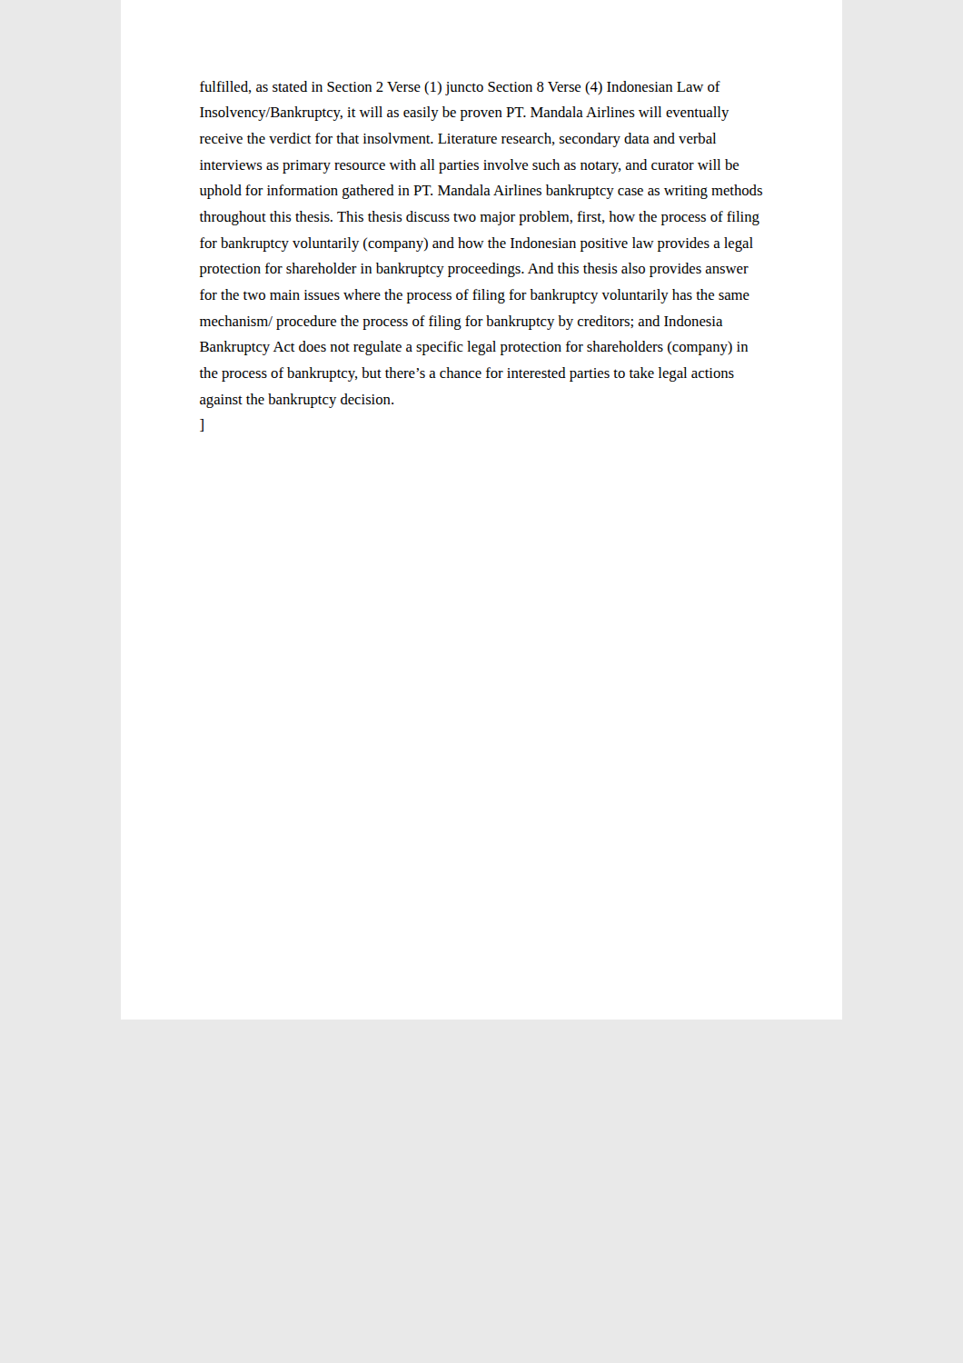fulfilled, as stated in Section 2 Verse (1) juncto Section 8 Verse (4) Indonesian Law of Insolvency/Bankruptcy, it will as easily be proven PT. Mandala Airlines will eventually receive the verdict for that insolvment. Literature research, secondary data and verbal interviews as primary resource with all parties involve such as notary, and curator will be uphold for information gathered in PT. Mandala Airlines bankruptcy case as writing methods throughout this thesis. This thesis discuss two major problem, first, how the process of filing for bankruptcy voluntarily (company) and how the Indonesian positive law provides a legal protection for shareholder in bankruptcy proceedings. And this thesis also provides answer for the two main issues where the process of filing for bankruptcy voluntarily has the same mechanism/ procedure the process of filing for bankruptcy by creditors; and Indonesia Bankruptcy Act does not regulate a specific legal protection for shareholders (company) in the process of bankruptcy, but there’s a chance for interested parties to take legal actions against the bankruptcy decision.
]